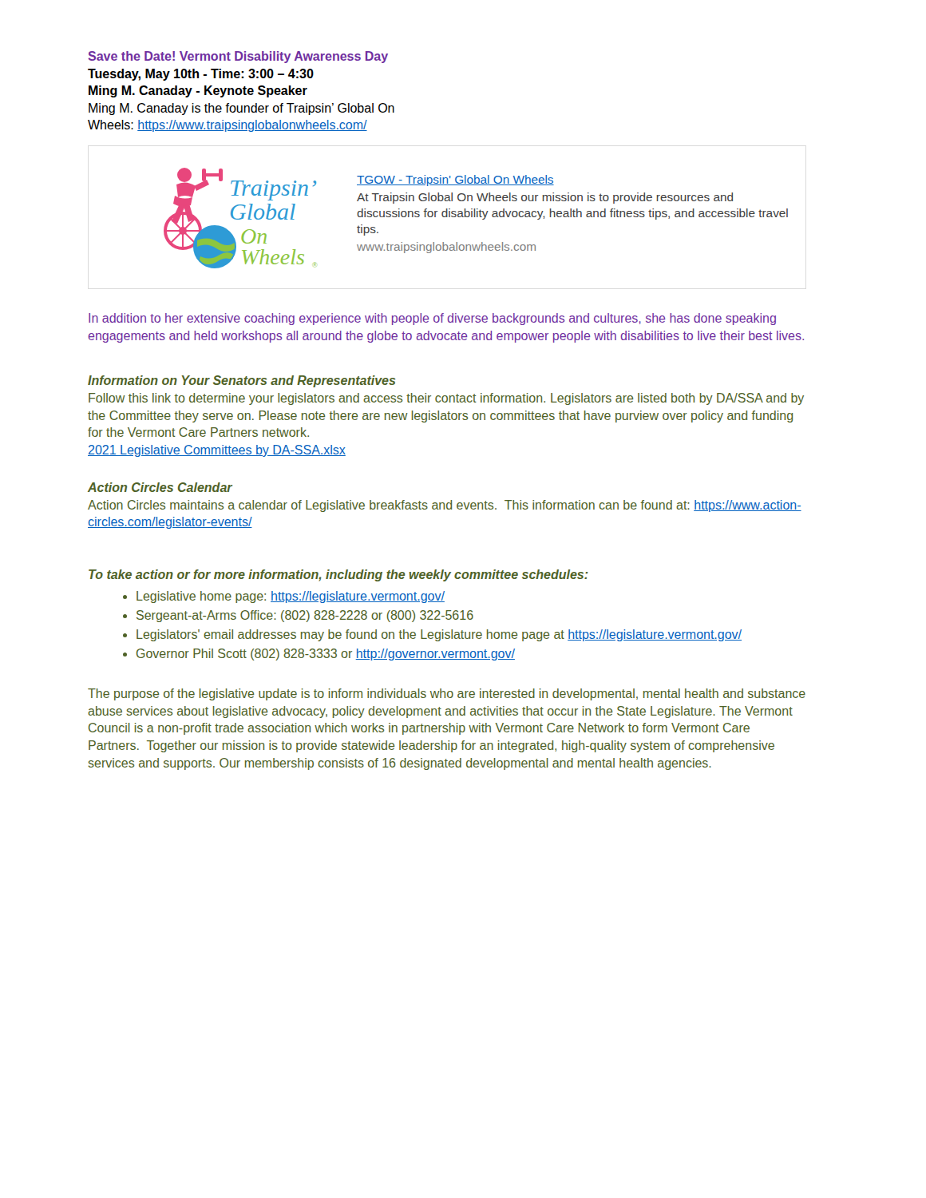Save the Date! Vermont Disability Awareness Day
Tuesday, May 10th - Time: 3:00 – 4:30
Ming M. Canaday - Keynote Speaker
Ming M. Canaday is the founder of Traipsin’ Global On
Wheels: https://www.traipsinglobalonwheels.com/
Traipsin’ Global On Wheels ®
TGOW - Traipsin' Global On Wheels At Traipsin Global On Wheels our mission is to provide resources and discussions for disability advocacy, health and fitness tips, and accessible travel tips. www.traipsinglobalonwheels.com
In addition to her extensive coaching experience with people of diverse backgrounds and cultures, she has done speaking engagements and held workshops all around the globe to advocate and empower people with disabilities to live their best lives.
Information on Your Senators and Representatives
Follow this link to determine your legislators and access their contact information. Legislators are listed both by DA/SSA and by the Committee they serve on. Please note there are new legislators on committees that have purview over policy and funding for the Vermont Care Partners network.
2021 Legislative Committees by DA-SSA.xlsx
Action Circles Calendar
Action Circles maintains a calendar of Legislative breakfasts and events. This information can be found at: https://www.action-circles.com/legislator-events/
To take action or for more information, including the weekly committee schedules:
Legislative home page: https://legislature.vermont.gov/
Sergeant-at-Arms Office: (802) 828-2228 or (800) 322-5616
Legislators' email addresses may be found on the Legislature home page at https://legislature.vermont.gov/
Governor Phil Scott (802) 828-3333 or http://governor.vermont.gov/
The purpose of the legislative update is to inform individuals who are interested in developmental, mental health and substance abuse services about legislative advocacy, policy development and activities that occur in the State Legislature. The Vermont Council is a non-profit trade association which works in partnership with Vermont Care Network to form Vermont Care Partners. Together our mission is to provide statewide leadership for an integrated, high-quality system of comprehensive services and supports. Our membership consists of 16 designated developmental and mental health agencies.